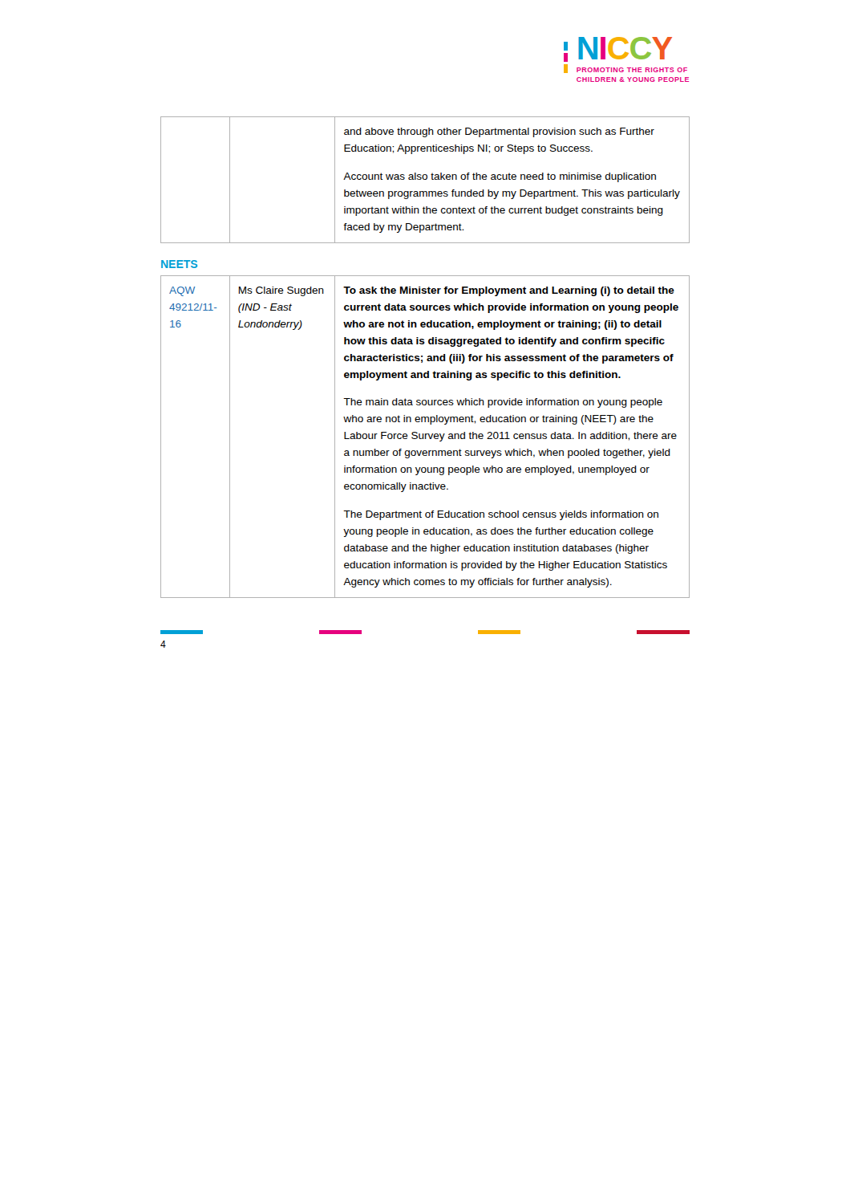NICCY
PROMOTING THE RIGHTS OF
CHILDREN & YOUNG PEOPLE
| | | and above through other Departmental provision such as Further Education; Apprenticeships NI; or Steps to Success. Account was also taken of the acute need to minimise duplication between programmes funded by my Department. This was particularly important within the context of the current budget constraints being faced by my Department. |
NEETS
| AQW 49212/11-16 | Ms Claire Sugden (IND - East Londonderry) | To ask the Minister for Employment and Learning (i) to detail the current data sources which provide information on young people who are not in education, employment or training; (ii) to detail how this data is disaggregated to identify and confirm specific characteristics; and (iii) for his assessment of the parameters of employment and training as specific to this definition. The main data sources which provide information on young people who are not in employment, education or training (NEET) are the Labour Force Survey and the 2011 census data. In addition, there are a number of government surveys which, when pooled together, yield information on young people who are employed, unemployed or economically inactive. The Department of Education school census yields information on young people in education, as does the further education college database and the higher education institution databases (higher education information is provided by the Higher Education Statistics Agency which comes to my officials for further analysis). |
4